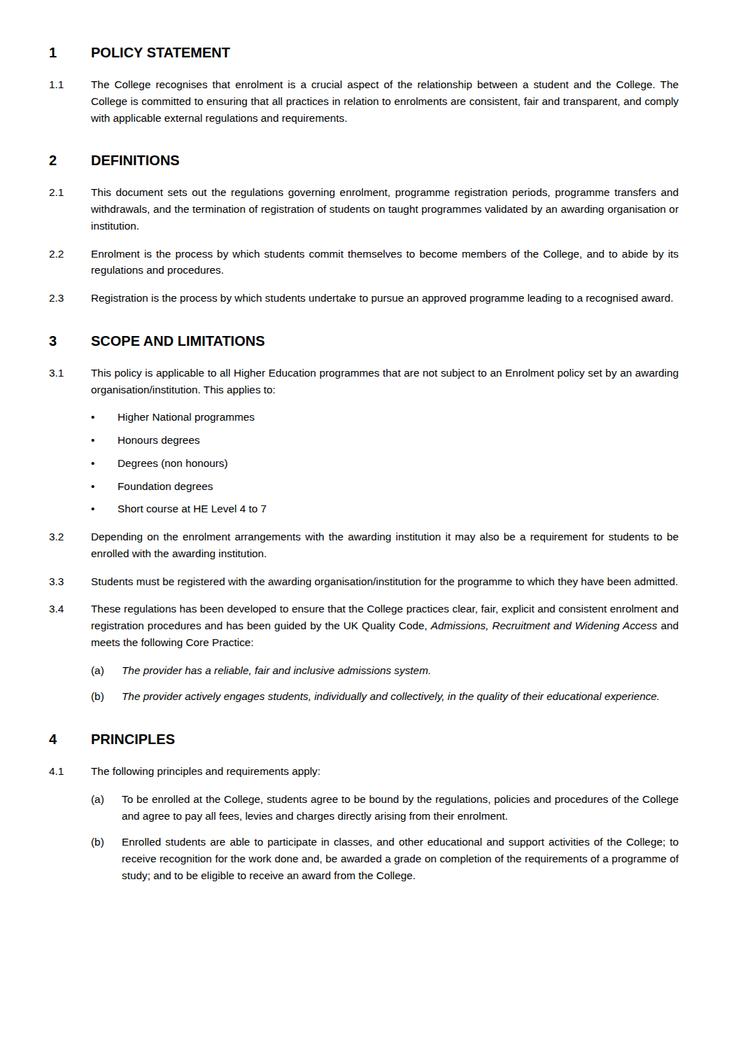1 POLICY STATEMENT
1.1
The College recognises that enrolment is a crucial aspect of the relationship between a student and the College. The College is committed to ensuring that all practices in relation to enrolments are consistent, fair and transparent, and comply with applicable external regulations and requirements.
2 DEFINITIONS
2.1
This document sets out the regulations governing enrolment, programme registration periods, programme transfers and withdrawals, and the termination of registration of students on taught programmes validated by an awarding organisation or institution.
2.2
Enrolment is the process by which students commit themselves to become members of the College, and to abide by its regulations and procedures.
2.3
Registration is the process by which students undertake to pursue an approved programme leading to a recognised award.
3 SCOPE AND LIMITATIONS
3.1
This policy is applicable to all Higher Education programmes that are not subject to an Enrolment policy set by an awarding organisation/institution. This applies to:
Higher National programmes
Honours degrees
Degrees (non honours)
Foundation degrees
Short course at HE Level 4 to 7
3.2
Depending on the enrolment arrangements with the awarding institution it may also be a requirement for students to be enrolled with the awarding institution.
3.3
Students must be registered with the awarding organisation/institution for the programme to which they have been admitted.
3.4
These regulations has been developed to ensure that the College practices clear, fair, explicit and consistent enrolment and registration procedures and has been guided by the UK Quality Code, Admissions, Recruitment and Widening Access and meets the following Core Practice:
(a)
The provider has a reliable, fair and inclusive admissions system.
(b)
The provider actively engages students, individually and collectively, in the quality of their educational experience.
4 PRINCIPLES
4.1
The following principles and requirements apply:
(a)
To be enrolled at the College, students agree to be bound by the regulations, policies and procedures of the College and agree to pay all fees, levies and charges directly arising from their enrolment.
(b)
Enrolled students are able to participate in classes, and other educational and support activities of the College; to receive recognition for the work done and, be awarded a grade on completion of the requirements of a programme of study; and to be eligible to receive an award from the College.